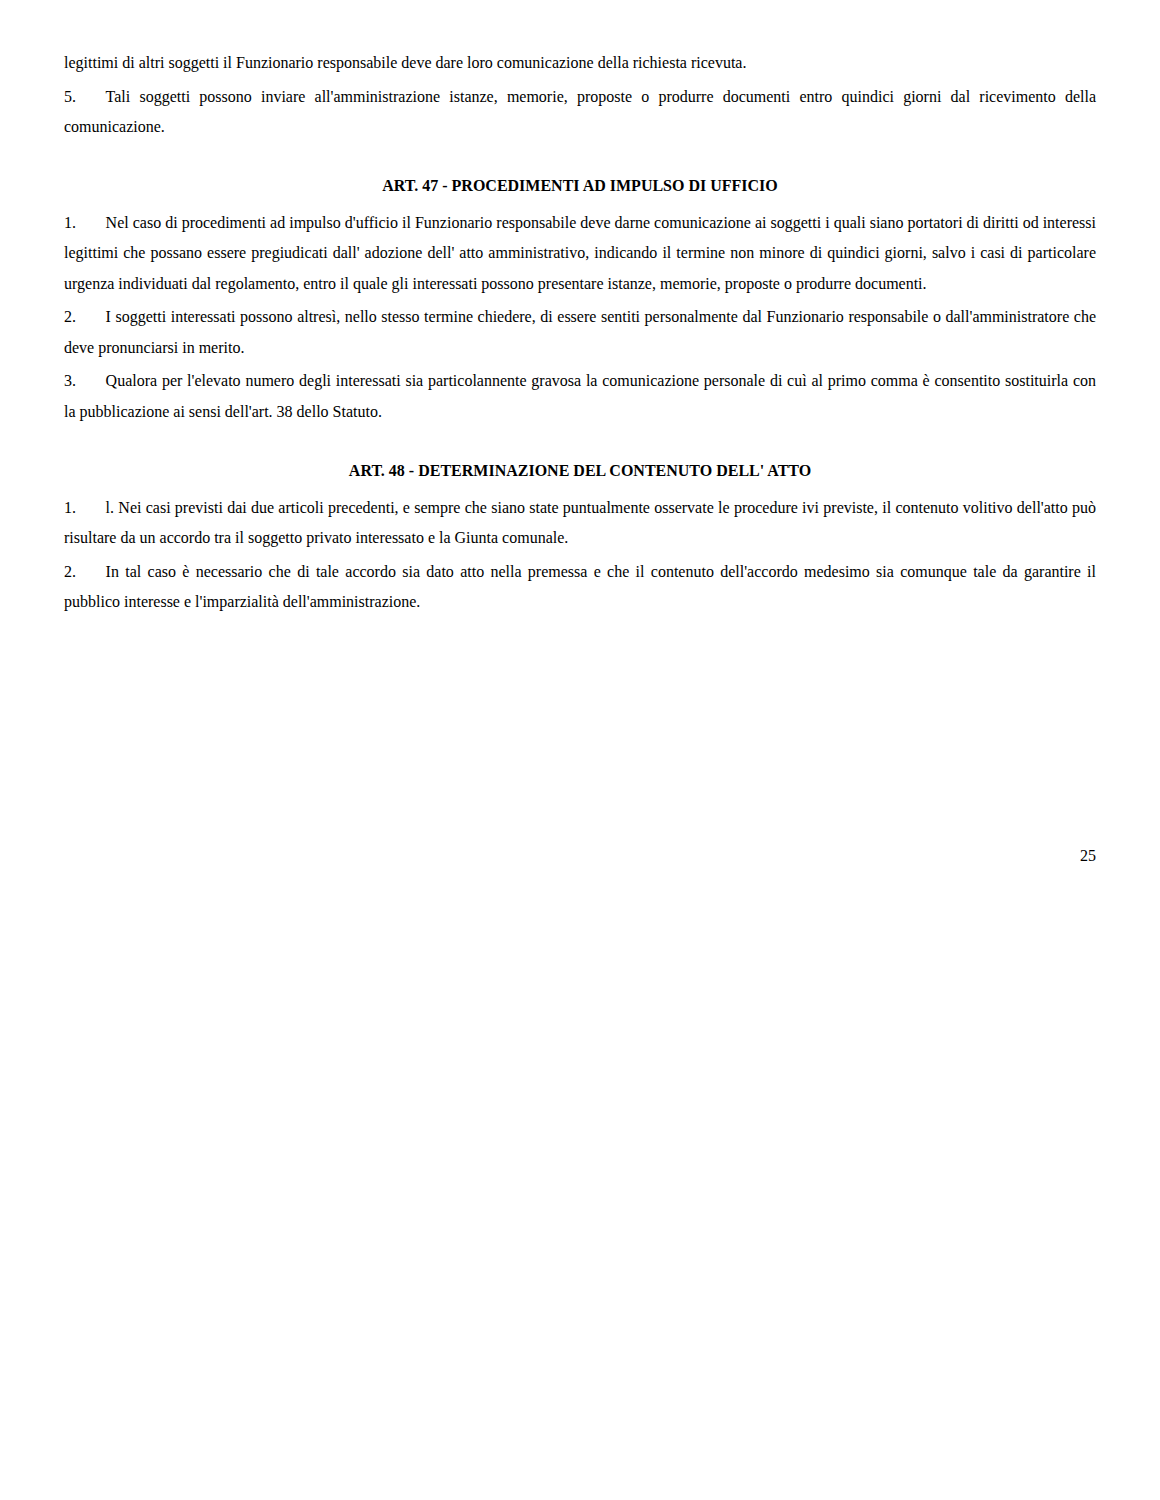legittimi di altri soggetti il Funzionario responsabile deve dare loro comunicazione della richiesta ricevuta.
5. Tali soggetti possono inviare all'amministrazione istanze, memorie, proposte o produrre documenti entro quindici giorni dal ricevimento della comunicazione.
ART. 47 - PROCEDIMENTI AD IMPULSO DI UFFICIO
1. Nel caso di procedimenti ad impulso d'ufficio il Funzionario responsabile deve darne comunicazione ai soggetti i quali siano portatori di diritti od interessi legittimi che possano essere pregiudicati dall' adozione dell' atto amministrativo, indicando il termine non minore di quindici giorni, salvo i casi di particolare urgenza individuati dal regolamento, entro il quale gli interessati possono presentare istanze, memorie, proposte o produrre documenti.
2. I soggetti interessati possono altresì, nello stesso termine chiedere, di essere sentiti personalmente dal Funzionario responsabile o dall'amministratore che deve pronunciarsi in merito.
3. Qualora per l'elevato numero degli interessati sia particolannente gravosa la comunicazione personale di cuì al primo comma è consentito sostituirla con la pubblicazione ai sensi dell'art. 38 dello Statuto.
ART. 48 - DETERMINAZIONE DEL CONTENUTO DELL' ATTO
1. l. Nei casi previsti dai due articoli precedenti, e sempre che siano state puntualmente osservate le procedure ivi previste, il contenuto volitivo dell'atto può risultare da un accordo tra il soggetto privato interessato e la Giunta comunale.
2. In tal caso è necessario che di tale accordo sia dato atto nella premessa e che il contenuto dell'accordo medesimo sia comunque tale da garantire il pubblico interesse e l'imparzialità dell'amministrazione.
25